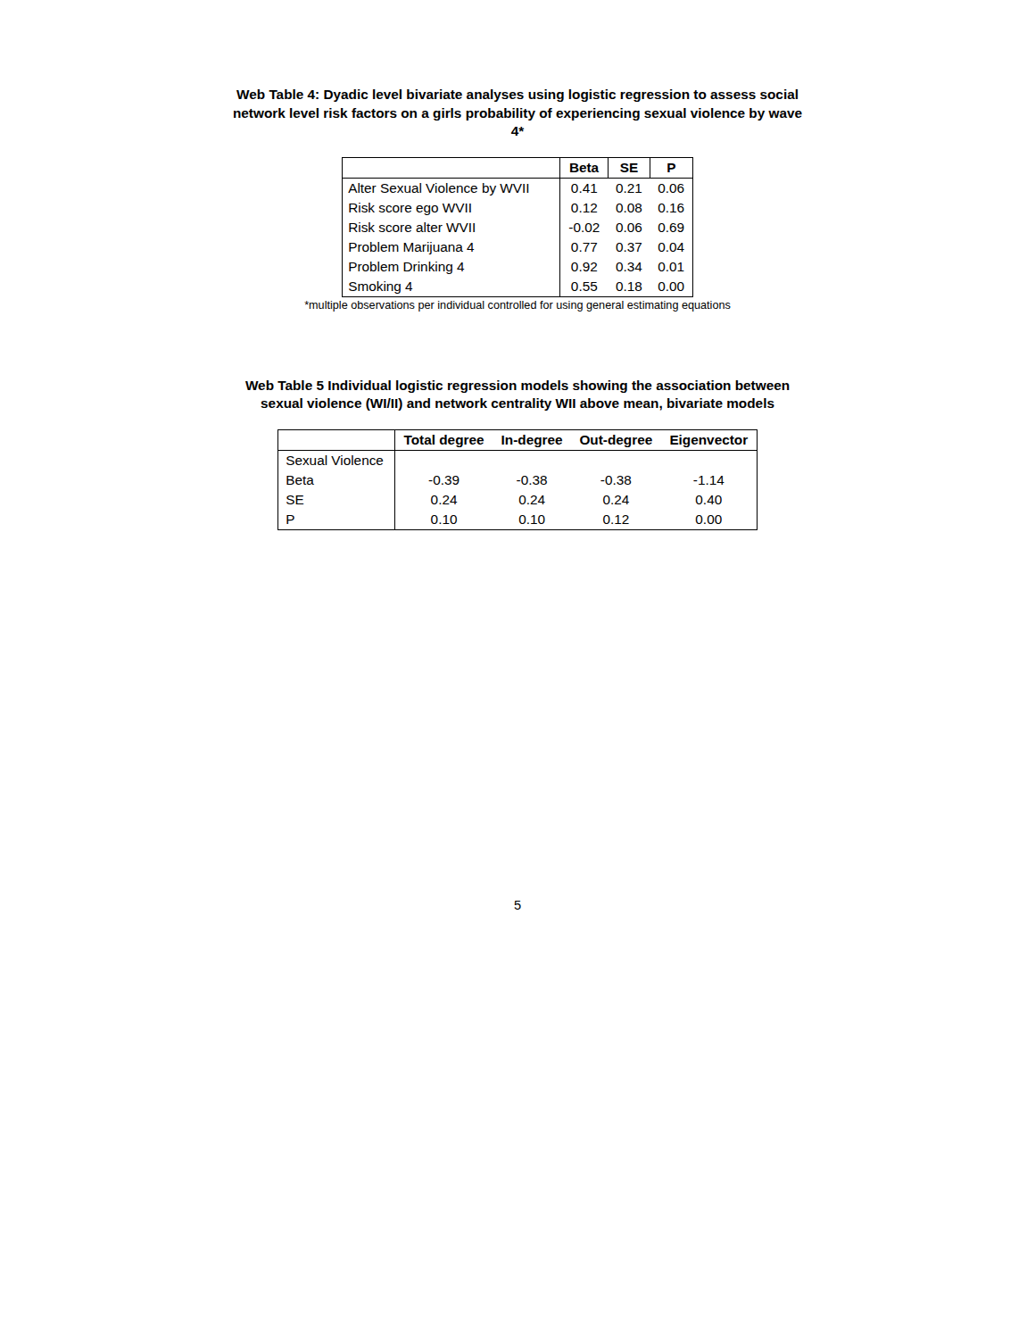Web Table 4: Dyadic level bivariate analyses using logistic regression to assess social network level risk factors on a girls probability of experiencing sexual violence by wave 4*
| | Beta | SE | P |
| --- | --- | --- | --- |
| Alter Sexual Violence by WVII | 0.41 | 0.21 | 0.06 |
| Risk score ego WVII | 0.12 | 0.08 | 0.16 |
| Risk score alter WVII | -0.02 | 0.06 | 0.69 |
| Problem Marijuana 4 | 0.77 | 0.37 | 0.04 |
| Problem Drinking 4 | 0.92 | 0.34 | 0.01 |
| Smoking 4 | 0.55 | 0.18 | 0.00 |
*multiple observations per individual controlled for using general estimating equations
Web Table 5 Individual logistic regression models showing the association between sexual violence (WI/II) and network centrality WII above mean, bivariate models
| | Total degree | In-degree | Out-degree | Eigenvector |
| --- | --- | --- | --- | --- |
| Sexual Violence | | | | |
| Beta | -0.39 | -0.38 | -0.38 | -1.14 |
| SE | 0.24 | 0.24 | 0.24 | 0.40 |
| P | 0.10 | 0.10 | 0.12 | 0.00 |
5